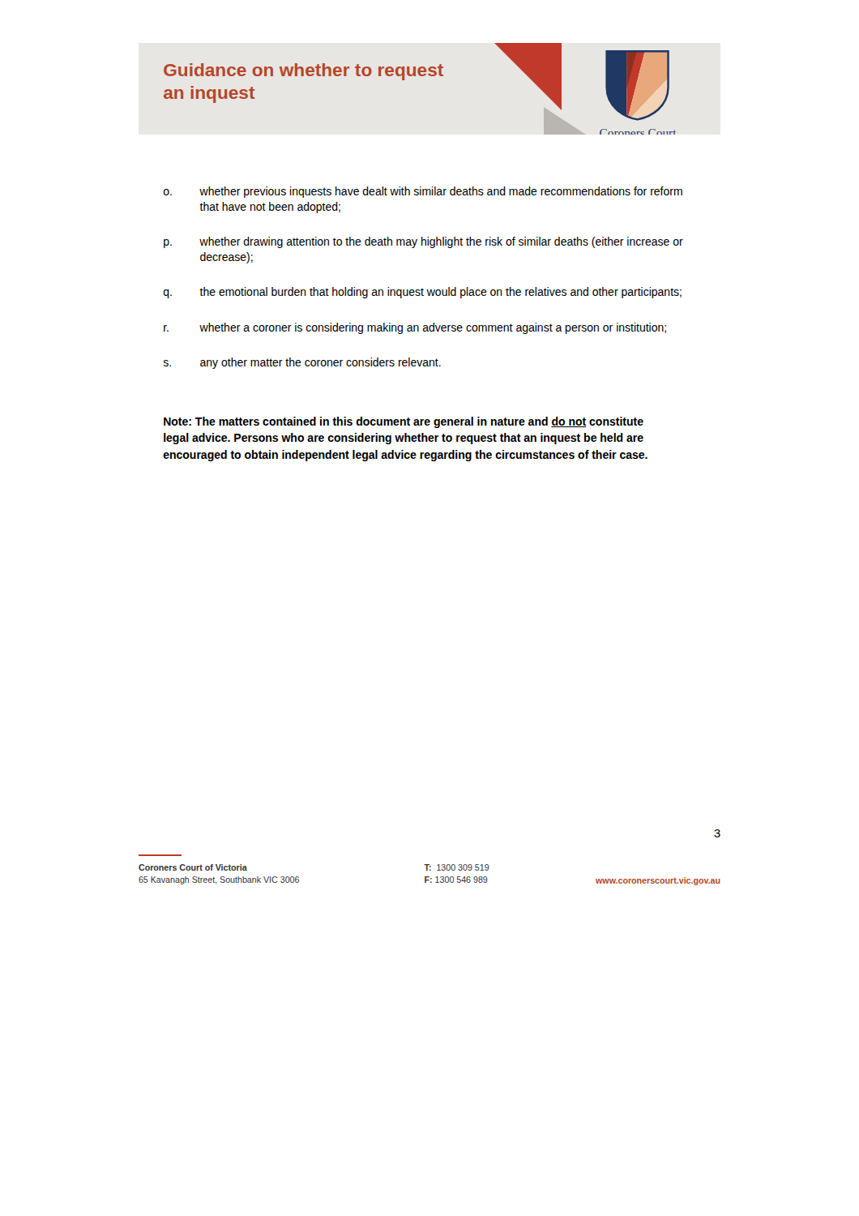Guidance on whether to request an inquest
Coroners Court of Victoria
o. whether previous inquests have dealt with similar deaths and made recommendations for reform that have not been adopted;
p. whether drawing attention to the death may highlight the risk of similar deaths (either increase or decrease);
q. the emotional burden that holding an inquest would place on the relatives and other participants;
r. whether a coroner is considering making an adverse comment against a person or institution;
s. any other matter the coroner considers relevant.
Note: The matters contained in this document are general in nature and do not constitute legal advice. Persons who are considering whether to request that an inquest be held are encouraged to obtain independent legal advice regarding the circumstances of their case.
3
Coroners Court of Victoria
65 Kavanagh Street, Southbank VIC 3006
T: 1300 309 519
F: 1300 546 989
www.coronerscourt.vic.gov.au